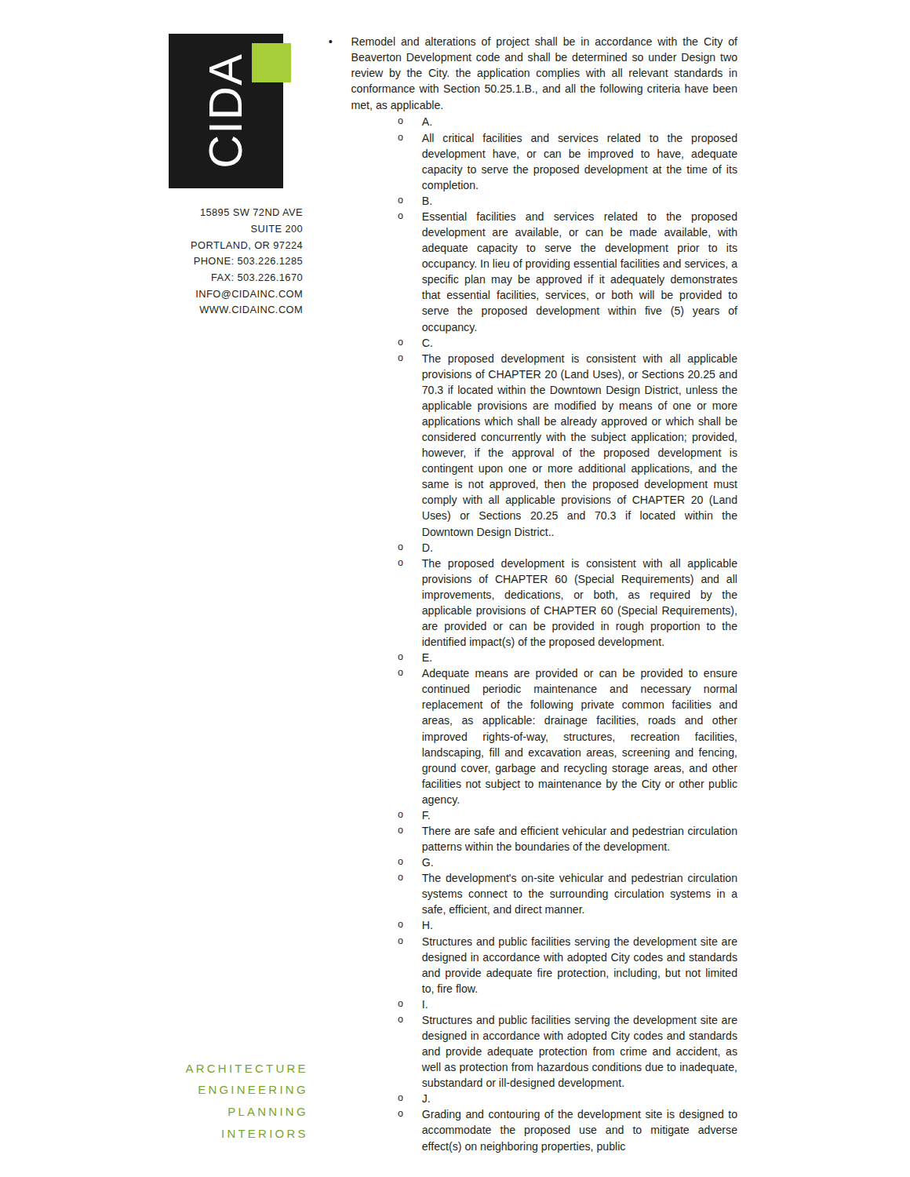CIDA
15895 SW 72ND AVE
SUITE 200
PORTLAND, OR 97224
PHONE: 503.226.1285
FAX: 503.226.1670
INFO@CIDAINC.COM
WWW.CIDAINC.COM
ARCHITECTURE
ENGINEERING
PLANNING
INTERIORS
Remodel and alterations of project shall be in accordance with the City of Beaverton Development code and shall be determined so under Design two review by the City. the application complies with all relevant standards in conformance with Section 50.25.1.B., and all the following criteria have been met, as applicable.
A.
All critical facilities and services related to the proposed development have, or can be improved to have, adequate capacity to serve the proposed development at the time of its completion.
B.
Essential facilities and services related to the proposed development are available, or can be made available, with adequate capacity to serve the development prior to its occupancy. In lieu of providing essential facilities and services, a specific plan may be approved if it adequately demonstrates that essential facilities, services, or both will be provided to serve the proposed development within five (5) years of occupancy.
C.
The proposed development is consistent with all applicable provisions of CHAPTER 20 (Land Uses), or Sections 20.25 and 70.3 if located within the Downtown Design District, unless the applicable provisions are modified by means of one or more applications which shall be already approved or which shall be considered concurrently with the subject application; provided, however, if the approval of the proposed development is contingent upon one or more additional applications, and the same is not approved, then the proposed development must comply with all applicable provisions of CHAPTER 20 (Land Uses) or Sections 20.25 and 70.3 if located within the Downtown Design District..
D.
The proposed development is consistent with all applicable provisions of CHAPTER 60 (Special Requirements) and all improvements, dedications, or both, as required by the applicable provisions of CHAPTER 60 (Special Requirements), are provided or can be provided in rough proportion to the identified impact(s) of the proposed development.
E.
Adequate means are provided or can be provided to ensure continued periodic maintenance and necessary normal replacement of the following private common facilities and areas, as applicable: drainage facilities, roads and other improved rights-of-way, structures, recreation facilities, landscaping, fill and excavation areas, screening and fencing, ground cover, garbage and recycling storage areas, and other facilities not subject to maintenance by the City or other public agency.
F.
There are safe and efficient vehicular and pedestrian circulation patterns within the boundaries of the development.
G.
The development's on-site vehicular and pedestrian circulation systems connect to the surrounding circulation systems in a safe, efficient, and direct manner.
H.
Structures and public facilities serving the development site are designed in accordance with adopted City codes and standards and provide adequate fire protection, including, but not limited to, fire flow.
I.
Structures and public facilities serving the development site are designed in accordance with adopted City codes and standards and provide adequate protection from crime and accident, as well as protection from hazardous conditions due to inadequate, substandard or ill-designed development.
J.
Grading and contouring of the development site is designed to accommodate the proposed use and to mitigate adverse effect(s) on neighboring properties, public